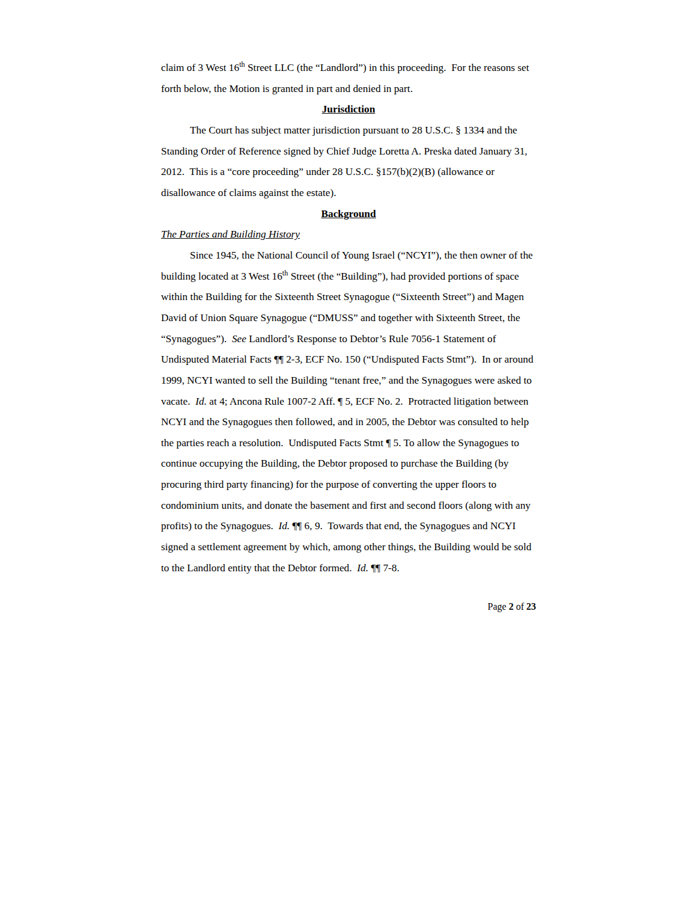claim of 3 West 16th Street LLC (the “Landlord”) in this proceeding. For the reasons set forth below, the Motion is granted in part and denied in part.
Jurisdiction
The Court has subject matter jurisdiction pursuant to 28 U.S.C. § 1334 and the Standing Order of Reference signed by Chief Judge Loretta A. Preska dated January 31, 2012. This is a “core proceeding” under 28 U.S.C. §157(b)(2)(B) (allowance or disallowance of claims against the estate).
Background
The Parties and Building History
Since 1945, the National Council of Young Israel (“NCYI”), the then owner of the building located at 3 West 16th Street (the “Building”), had provided portions of space within the Building for the Sixteenth Street Synagogue (“Sixteenth Street”) and Magen David of Union Square Synagogue (“DMUSS” and together with Sixteenth Street, the “Synagogues”). See Landlord’s Response to Debtor’s Rule 7056-1 Statement of Undisputed Material Facts ¶¶ 2-3, ECF No. 150 (“Undisputed Facts Stmt”). In or around 1999, NCYI wanted to sell the Building “tenant free,” and the Synagogues were asked to vacate. Id. at 4; Ancona Rule 1007-2 Aff. ¶ 5, ECF No. 2. Protracted litigation between NCYI and the Synagogues then followed, and in 2005, the Debtor was consulted to help the parties reach a resolution. Undisputed Facts Stmt ¶ 5. To allow the Synagogues to continue occupying the Building, the Debtor proposed to purchase the Building (by procuring third party financing) for the purpose of converting the upper floors to condominium units, and donate the basement and first and second floors (along with any profits) to the Synagogues. Id. ¶¶ 6, 9. Towards that end, the Synagogues and NCYI signed a settlement agreement by which, among other things, the Building would be sold to the Landlord entity that the Debtor formed. Id. ¶¶ 7-8.
Page 2 of 23